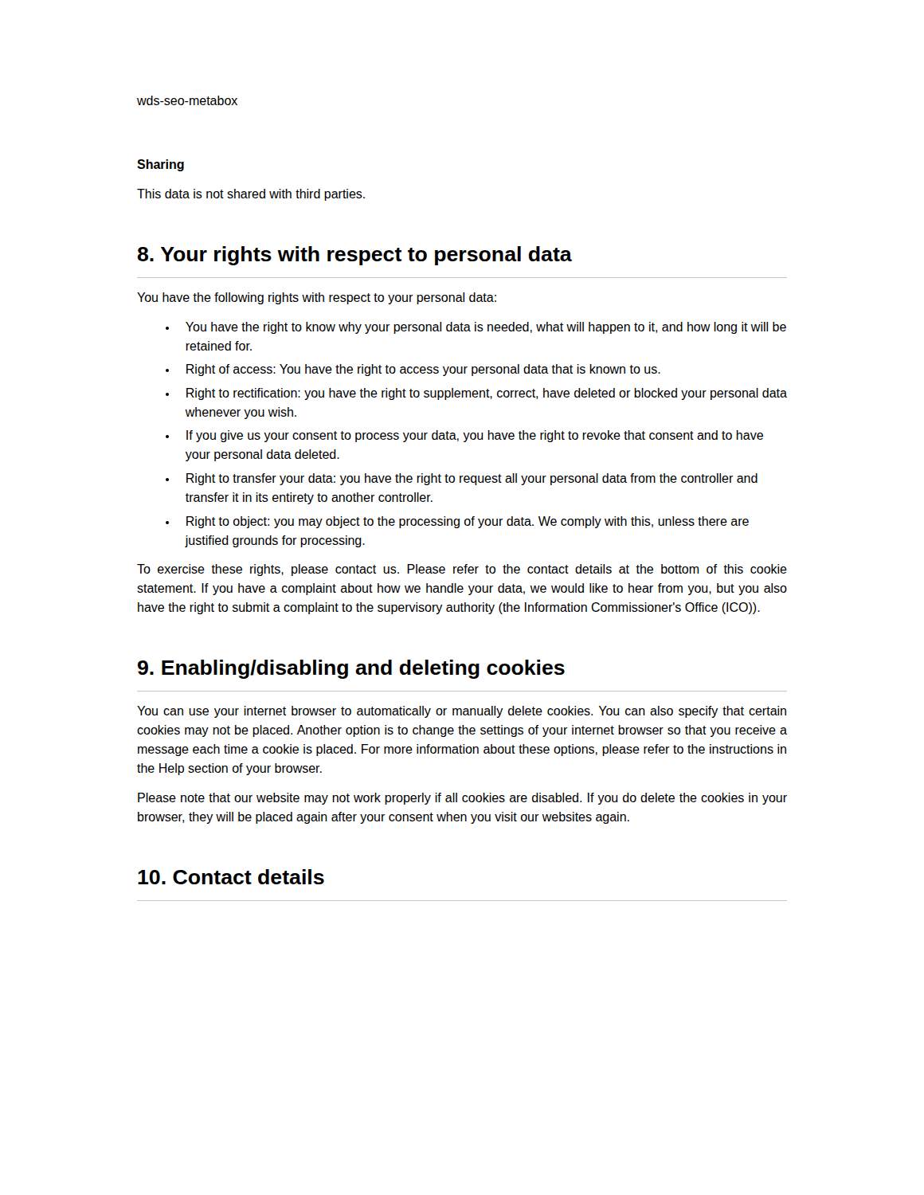wds-seo-metabox
Sharing
This data is not shared with third parties.
8. Your rights with respect to personal data
You have the following rights with respect to your personal data:
You have the right to know why your personal data is needed, what will happen to it, and how long it will be retained for.
Right of access: You have the right to access your personal data that is known to us.
Right to rectification: you have the right to supplement, correct, have deleted or blocked your personal data whenever you wish.
If you give us your consent to process your data, you have the right to revoke that consent and to have your personal data deleted.
Right to transfer your data: you have the right to request all your personal data from the controller and transfer it in its entirety to another controller.
Right to object: you may object to the processing of your data. We comply with this, unless there are justified grounds for processing.
To exercise these rights, please contact us. Please refer to the contact details at the bottom of this cookie statement. If you have a complaint about how we handle your data, we would like to hear from you, but you also have the right to submit a complaint to the supervisory authority (the Information Commissioner's Office (ICO)).
9. Enabling/disabling and deleting cookies
You can use your internet browser to automatically or manually delete cookies. You can also specify that certain cookies may not be placed. Another option is to change the settings of your internet browser so that you receive a message each time a cookie is placed. For more information about these options, please refer to the instructions in the Help section of your browser.
Please note that our website may not work properly if all cookies are disabled. If you do delete the cookies in your browser, they will be placed again after your consent when you visit our websites again.
10. Contact details